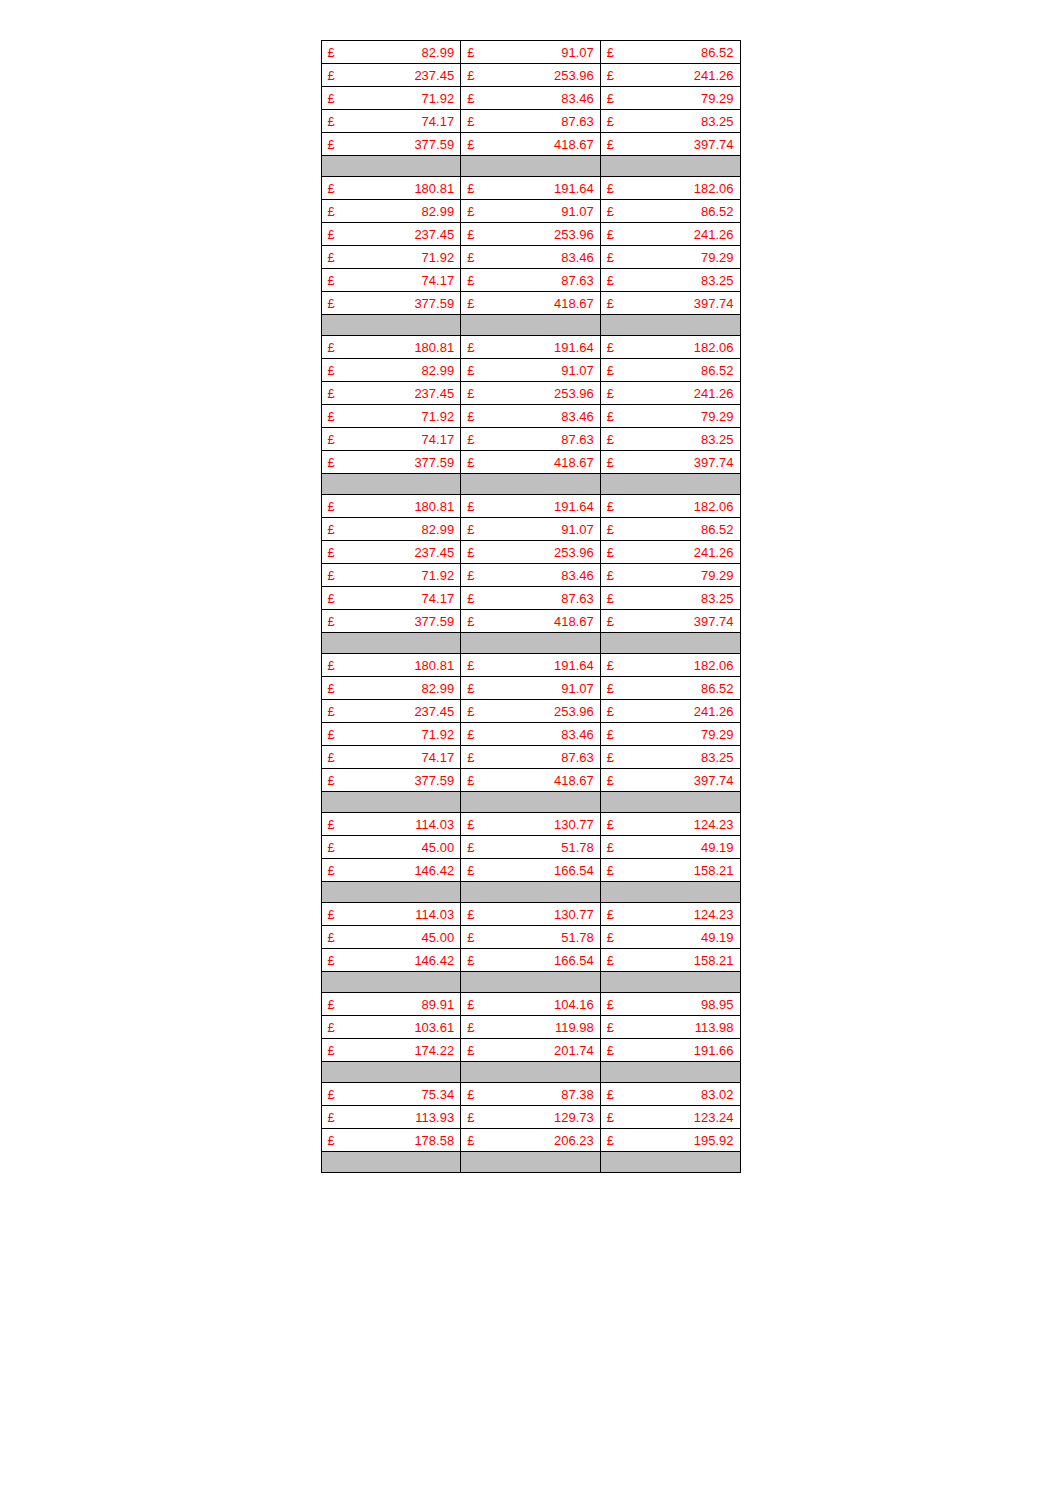| £ | 82.99 | £ | 91.07 | £ | 86.52 |
| £ | 237.45 | £ | 253.96 | £ | 241.26 |
| £ | 71.92 | £ | 83.46 | £ | 79.29 |
| £ | 74.17 | £ | 87.63 | £ | 83.25 |
| £ | 377.59 | £ | 418.67 | £ | 397.74 |
| £ | 180.81 | £ | 191.64 | £ | 182.06 |
| £ | 82.99 | £ | 91.07 | £ | 86.52 |
| £ | 237.45 | £ | 253.96 | £ | 241.26 |
| £ | 71.92 | £ | 83.46 | £ | 79.29 |
| £ | 74.17 | £ | 87.63 | £ | 83.25 |
| £ | 377.59 | £ | 418.67 | £ | 397.74 |
| £ | 180.81 | £ | 191.64 | £ | 182.06 |
| £ | 82.99 | £ | 91.07 | £ | 86.52 |
| £ | 237.45 | £ | 253.96 | £ | 241.26 |
| £ | 71.92 | £ | 83.46 | £ | 79.29 |
| £ | 74.17 | £ | 87.63 | £ | 83.25 |
| £ | 377.59 | £ | 418.67 | £ | 397.74 |
| £ | 180.81 | £ | 191.64 | £ | 182.06 |
| £ | 82.99 | £ | 91.07 | £ | 86.52 |
| £ | 237.45 | £ | 253.96 | £ | 241.26 |
| £ | 71.92 | £ | 83.46 | £ | 79.29 |
| £ | 74.17 | £ | 87.63 | £ | 83.25 |
| £ | 377.59 | £ | 418.67 | £ | 397.74 |
| £ | 180.81 | £ | 191.64 | £ | 182.06 |
| £ | 82.99 | £ | 91.07 | £ | 86.52 |
| £ | 237.45 | £ | 253.96 | £ | 241.26 |
| £ | 71.92 | £ | 83.46 | £ | 79.29 |
| £ | 74.17 | £ | 87.63 | £ | 83.25 |
| £ | 377.59 | £ | 418.67 | £ | 397.74 |
| £ | 114.03 | £ | 130.77 | £ | 124.23 |
| £ | 45.00 | £ | 51.78 | £ | 49.19 |
| £ | 146.42 | £ | 166.54 | £ | 158.21 |
| £ | 114.03 | £ | 130.77 | £ | 124.23 |
| £ | 45.00 | £ | 51.78 | £ | 49.19 |
| £ | 146.42 | £ | 166.54 | £ | 158.21 |
| £ | 89.91 | £ | 104.16 | £ | 98.95 |
| £ | 103.61 | £ | 119.98 | £ | 113.98 |
| £ | 174.22 | £ | 201.74 | £ | 191.66 |
| £ | 75.34 | £ | 87.38 | £ | 83.02 |
| £ | 113.93 | £ | 129.73 | £ | 123.24 |
| £ | 178.58 | £ | 206.23 | £ | 195.92 |